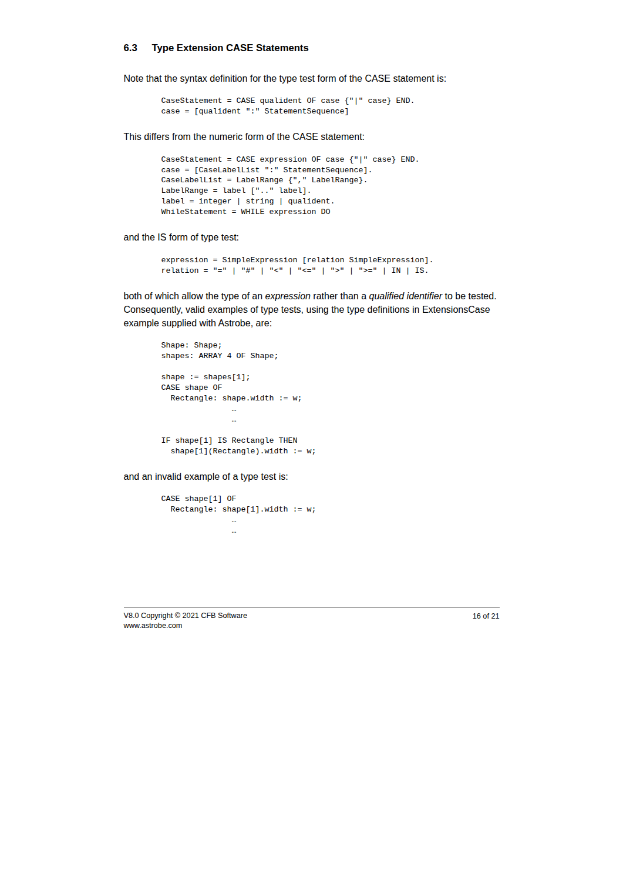6.3 Type Extension CASE Statements
Note that the syntax definition for the type test form of the CASE statement is:
CaseStatement = CASE qualident OF case {"|" case} END.
case = [qualident ":" StatementSequence]
This differs from the numeric form of the CASE statement:
CaseStatement = CASE expression OF case {"|" case} END.
case = [CaseLabelList ":" StatementSequence].
CaseLabelList = LabelRange {"," LabelRange}.
LabelRange = label [".." label].
label = integer | string | qualident.
WhileStatement = WHILE expression DO
and the IS form of type test:
expression = SimpleExpression [relation SimpleExpression].
relation = "=" | "#" | "<" | "<=" | ">" | ">=" | IN | IS.
both of which allow the type of an expression rather than a qualified identifier to be tested. Consequently, valid examples of type tests, using the type definitions in ExtensionsCase example supplied with Astrobe, are:
Shape: Shape;
shapes: ARRAY 4 OF Shape;

shape := shapes[1];
CASE shape OF
  Rectangle: shape.width := w;
               …
               …

IF shape[1] IS Rectangle THEN
  shape[1](Rectangle).width := w;
and an invalid example of a type test is:
CASE shape[1] OF
  Rectangle: shape[1].width := w;
               …
               …
V8.0 Copyright © 2021 CFB Software
www.astrobe.com
16 of 21